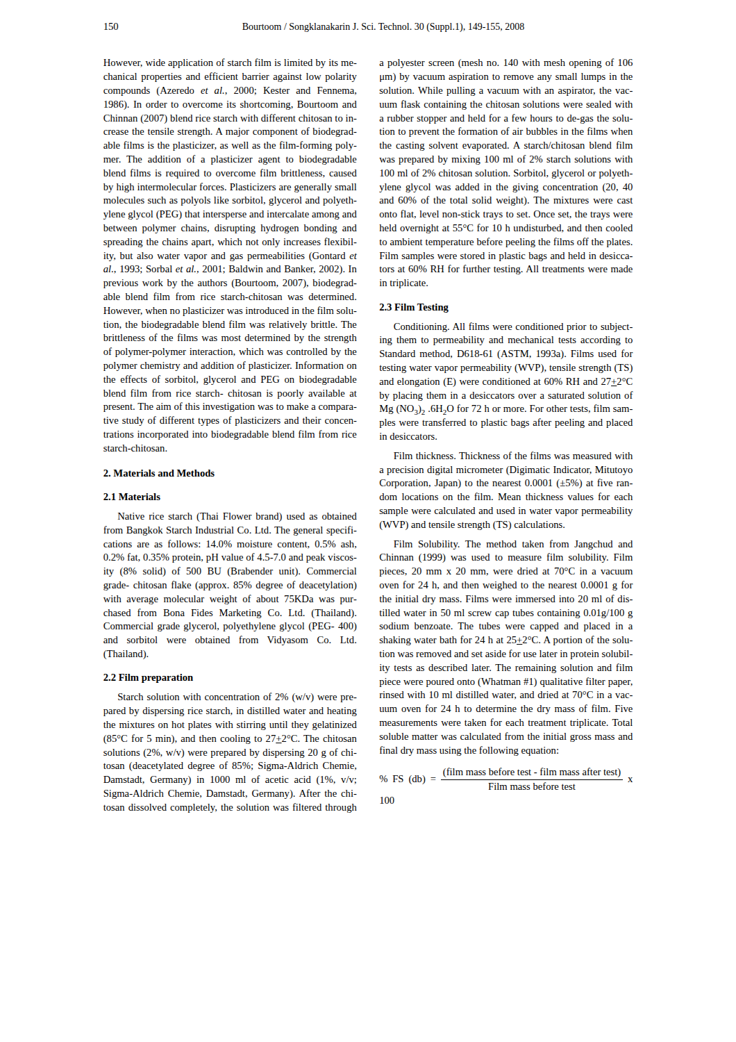150 Bourtoom / Songklanakarin J. Sci. Technol. 30 (Suppl.1), 149-155, 2008
However, wide application of starch film is limited by its mechanical properties and efficient barrier against low polarity compounds (Azeredo et al., 2000; Kester and Fennema, 1986). In order to overcome its shortcoming, Bourtoom and Chinnan (2007) blend rice starch with different chitosan to increase the tensile strength. A major component of biodegradable films is the plasticizer, as well as the film-forming polymer. The addition of a plasticizer agent to biodegradable blend films is required to overcome film brittleness, caused by high intermolecular forces. Plasticizers are generally small molecules such as polyols like sorbitol, glycerol and polyethylene glycol (PEG) that intersperse and intercalate among and between polymer chains, disrupting hydrogen bonding and spreading the chains apart, which not only increases flexibility, but also water vapor and gas permeabilities (Gontard et al., 1993; Sorbal et al., 2001; Baldwin and Banker, 2002). In previous work by the authors (Bourtoom, 2007), biodegradable blend film from rice starch-chitosan was determined. However, when no plasticizer was introduced in the film solution, the biodegradable blend film was relatively brittle. The brittleness of the films was most determined by the strength of polymer-polymer interaction, which was controlled by the polymer chemistry and addition of plasticizer. Information on the effects of sorbitol, glycerol and PEG on biodegradable blend film from rice starch- chitosan is poorly available at present. The aim of this investigation was to make a comparative study of different types of plasticizers and their concentrations incorporated into biodegradable blend film from rice starch-chitosan.
2. Materials and Methods
2.1 Materials
Native rice starch (Thai Flower brand) used as obtained from Bangkok Starch Industrial Co. Ltd. The general specifications are as follows: 14.0% moisture content, 0.5% ash, 0.2% fat, 0.35% protein, pH value of 4.5-7.0 and peak viscosity (8% solid) of 500 BU (Brabender unit). Commercial grade- chitosan flake (approx. 85% degree of deacetylation) with average molecular weight of about 75KDa was purchased from Bona Fides Marketing Co. Ltd. (Thailand). Commercial grade glycerol, polyethylene glycol (PEG- 400) and sorbitol were obtained from Vidyasom Co. Ltd. (Thailand).
2.2 Film preparation
Starch solution with concentration of 2% (w/v) were prepared by dispersing rice starch, in distilled water and heating the mixtures on hot plates with stirring until they gelatinized (85°C for 5 min), and then cooling to 27+2°C. The chitosan solutions (2%, w/v) were prepared by dispersing 20 g of chitosan (deacetylated degree of 85%; Sigma-Aldrich Chemie, Damstadt, Germany) in 1000 ml of acetic acid (1%, v/v; Sigma-Aldrich Chemie, Damstadt, Germany). After the chitosan dissolved completely, the solution was filtered through a polyester screen (mesh no. 140 with mesh opening of 106 μm) by vacuum aspiration to remove any small lumps in the solution. While pulling a vacuum with an aspirator, the vacuum flask containing the chitosan solutions were sealed with a rubber stopper and held for a few hours to de-gas the solution to prevent the formation of air bubbles in the films when the casting solvent evaporated. A starch/chitosan blend film was prepared by mixing 100 ml of 2% starch solutions with 100 ml of 2% chitosan solution. Sorbitol, glycerol or polyethylene glycol was added in the giving concentration (20, 40 and 60% of the total solid weight). The mixtures were cast onto flat, level non-stick trays to set. Once set, the trays were held overnight at 55°C for 10 h undisturbed, and then cooled to ambient temperature before peeling the films off the plates. Film samples were stored in plastic bags and held in desiccators at 60% RH for further testing. All treatments were made in triplicate.
2.3 Film Testing
Conditioning. All films were conditioned prior to subjecting them to permeability and mechanical tests according to Standard method, D618-61 (ASTM, 1993a). Films used for testing water vapor permeability (WVP), tensile strength (TS) and elongation (E) were conditioned at 60% RH and 27+2°C by placing them in a desiccators over a saturated solution of Mg (NO3)2 .6H2O for 72 h or more. For other tests, film samples were transferred to plastic bags after peeling and placed in desiccators.
Film thickness. Thickness of the films was measured with a precision digital micrometer (Digimatic Indicator, Mitutoyo Corporation, Japan) to the nearest 0.0001 (±5%) at five random locations on the film. Mean thickness values for each sample were calculated and used in water vapor permeability (WVP) and tensile strength (TS) calculations.
Film Solubility. The method taken from Jangchud and Chinnan (1999) was used to measure film solubility. Film pieces, 20 mm x 20 mm, were dried at 70°C in a vacuum oven for 24 h, and then weighed to the nearest 0.0001 g for the initial dry mass. Films were immersed into 20 ml of distilled water in 50 ml screw cap tubes containing 0.01g/100 g sodium benzoate. The tubes were capped and placed in a shaking water bath for 24 h at 25+2°C. A portion of the solution was removed and set aside for use later in protein solubility tests as described later. The remaining solution and film piece were poured onto (Whatman #1) qualitative filter paper, rinsed with 10 ml distilled water, and dried at 70°C in a vacuum oven for 24 h to determine the dry mass of film. Five measurements were taken for each treatment triplicate. Total soluble matter was calculated from the initial gross mass and final dry mass using the following equation:
% FS (db) = (film mass before test - film mass after test) Film mass before test x 100